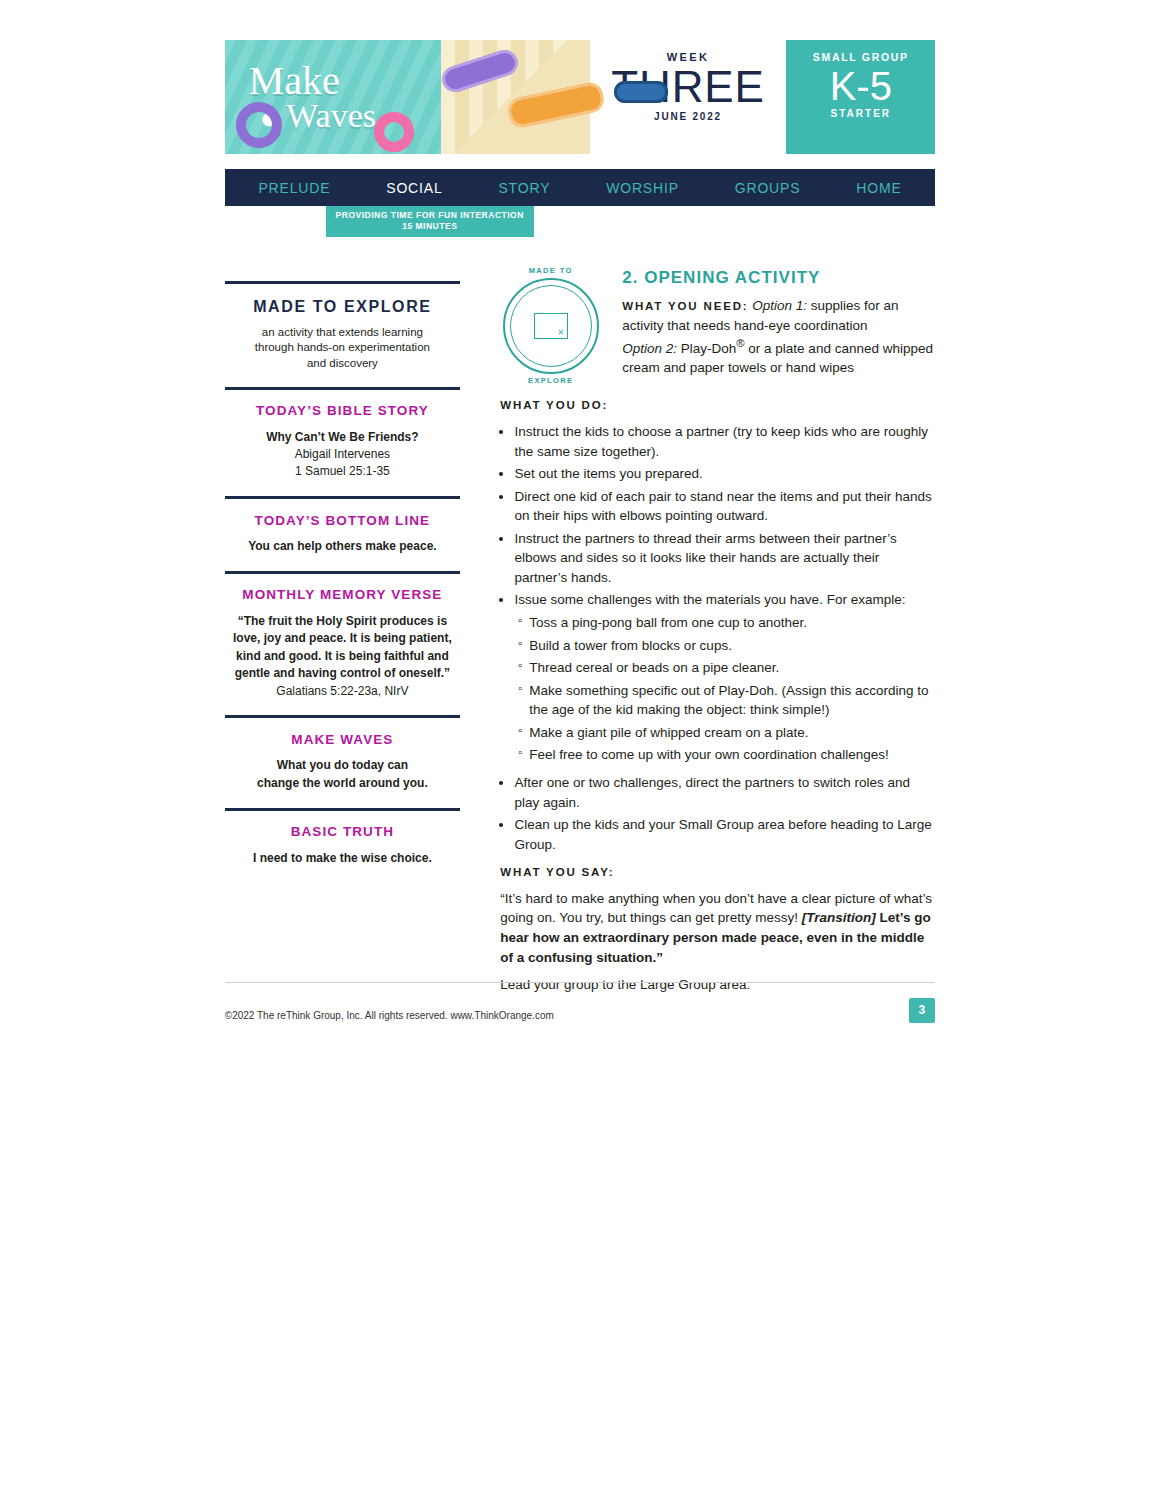MakeWaves
WEEK
THREE
JUNE 2022
SMALL GROUP
K-5
STARTER
PRELUDE SOCIAL STORY WORSHIP GROUPS HOME
PROVIDING TIME FOR FUN INTERACTION
15 MINUTES
MADE TO EXPLORE
an activity that extends learning
through hands-on experimentation
and discovery
TODAY’S BIBLE STORY
Why Can’t We Be Friends?
Abigail Intervenes
1 Samuel 25:1-35
TODAY’S BOTTOM LINE
You can help others make peace.
MONTHLY MEMORY VERSE
“The fruit the Holy Spirit produces is love, joy and peace. It is being patient, kind and good. It is being faithful and gentle and having control of oneself.”
Galatians 5:22-23a, NIrV
MAKE WAVES
What you do today can
change the world around you.
BASIC TRUTH
I need to make the wise choice.
MADE TO
EXPLORE
2. OPENING ACTIVITY
WHAT YOU NEED: Option 1: supplies for an activity that needs hand-eye coordination
Option 2: Play-Doh® or a plate and canned whipped cream and paper towels or hand wipes
WHAT YOU DO:
Instruct the kids to choose a partner (try to keep kids who are roughly the same size together).
Set out the items you prepared.
Direct one kid of each pair to stand near the items and put their hands on their hips with elbows pointing outward.
Instruct the partners to thread their arms between their partner’s elbows and sides so it looks like their hands are actually their partner’s hands.
Issue some challenges with the materials you have. For example:
Toss a ping-pong ball from one cup to another.
Build a tower from blocks or cups.
Thread cereal or beads on a pipe cleaner.
Make something specific out of Play-Doh. (Assign this according to the age of the kid making the object: think simple!)
Make a giant pile of whipped cream on a plate.
Feel free to come up with your own coordination challenges!
After one or two challenges, direct the partners to switch roles and play again.
Clean up the kids and your Small Group area before heading to Large Group.
WHAT YOU SAY:
“It’s hard to make anything when you don’t have a clear picture of what’s going on. You try, but things can get pretty messy! [Transition] Let’s go hear how an extraordinary person made peace, even in the middle of a confusing situation.”
Lead your group to the Large Group area.
©2022 The reThink Group, Inc. All rights reserved. www.ThinkOrange.com
3